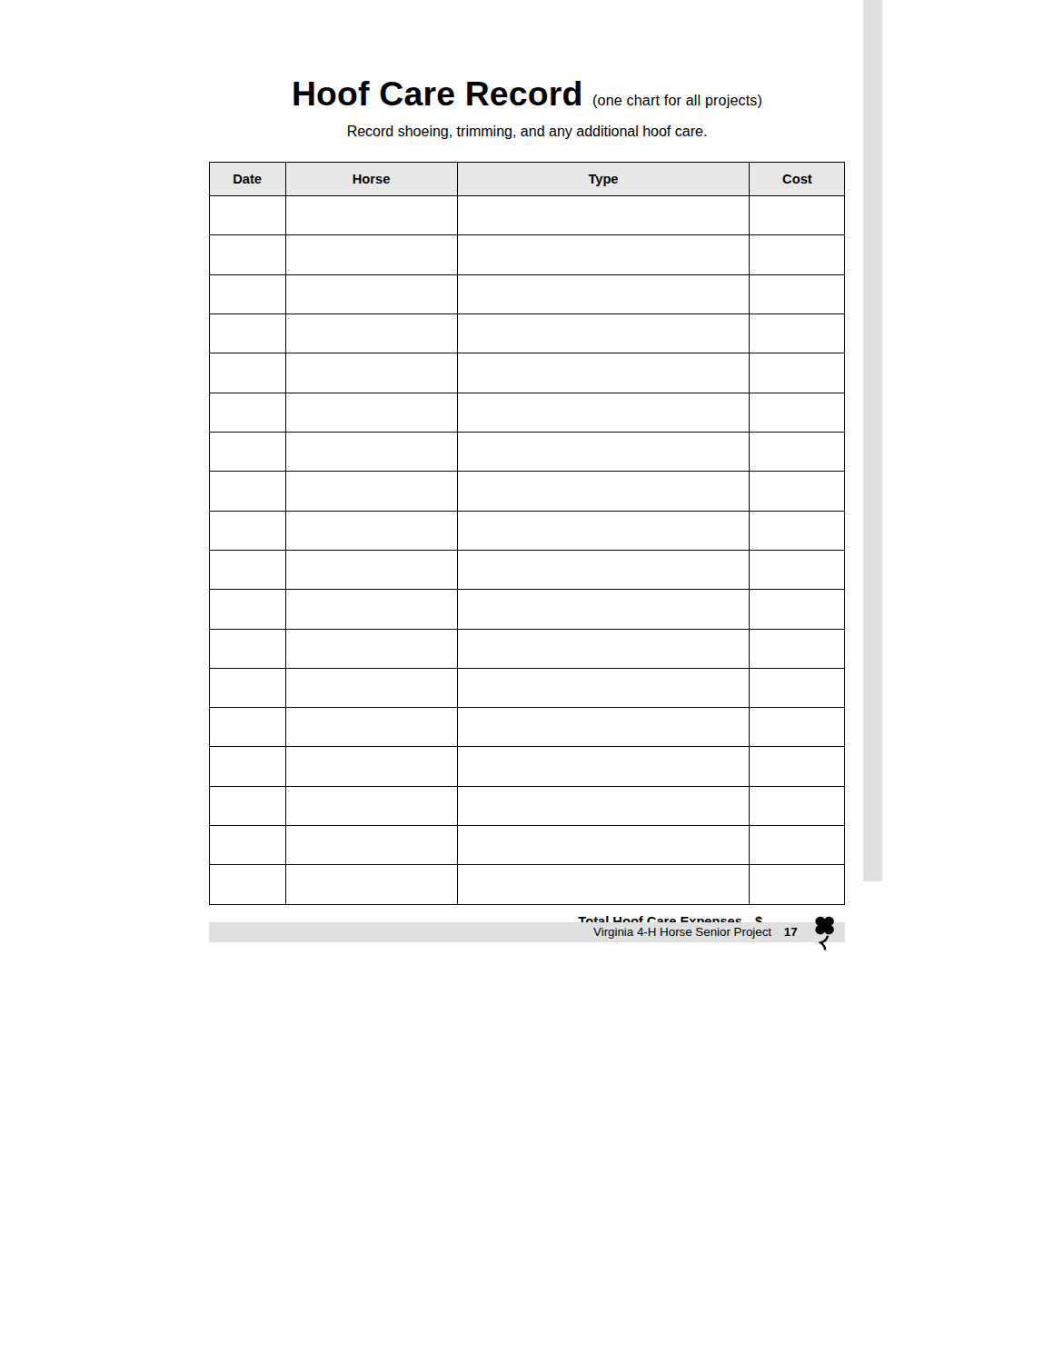Hoof Care Record (one chart for all projects)
Record shoeing, trimming, and any additional hoof care.
| Date | Horse | Type | Cost |
| --- | --- | --- | --- |
| Total Hoof Care Expenses | $ |
Virginia 4-H Horse Senior Project 17